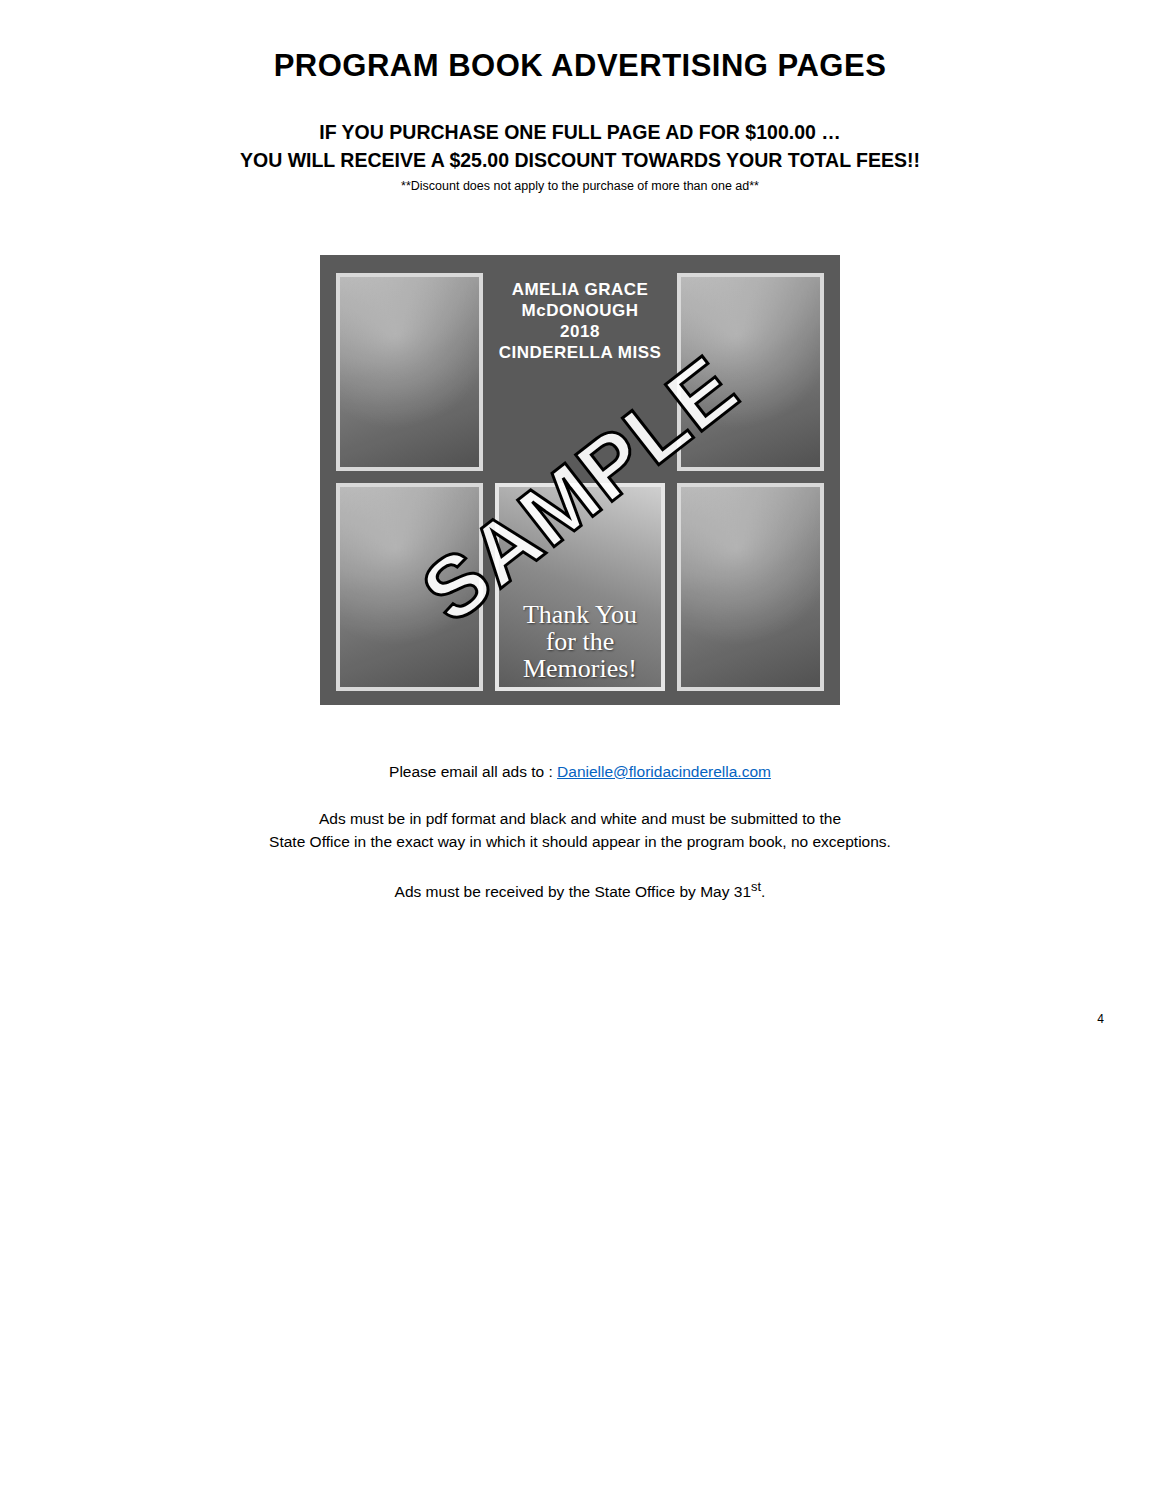PROGRAM BOOK ADVERTISING PAGES
IF YOU PURCHASE ONE FULL PAGE AD FOR $100.00 … YOU WILL RECEIVE A $25.00 DISCOUNT TOWARDS YOUR TOTAL FEES!!
**Discount does not apply to the purchase of more than one ad**
AMELIA GRACE
McDONOUGH
2018
CINDERELLA MISS
Thank You
for the
Memories!
SAMPLE
Please email all ads to : Danielle@floridacinderella.com
Ads must be in pdf format and black and white and must be submitted to the
State Office in the exact way in which it should appear in the program book, no exceptions.
Ads must be received by the State Office by May 31st.
4